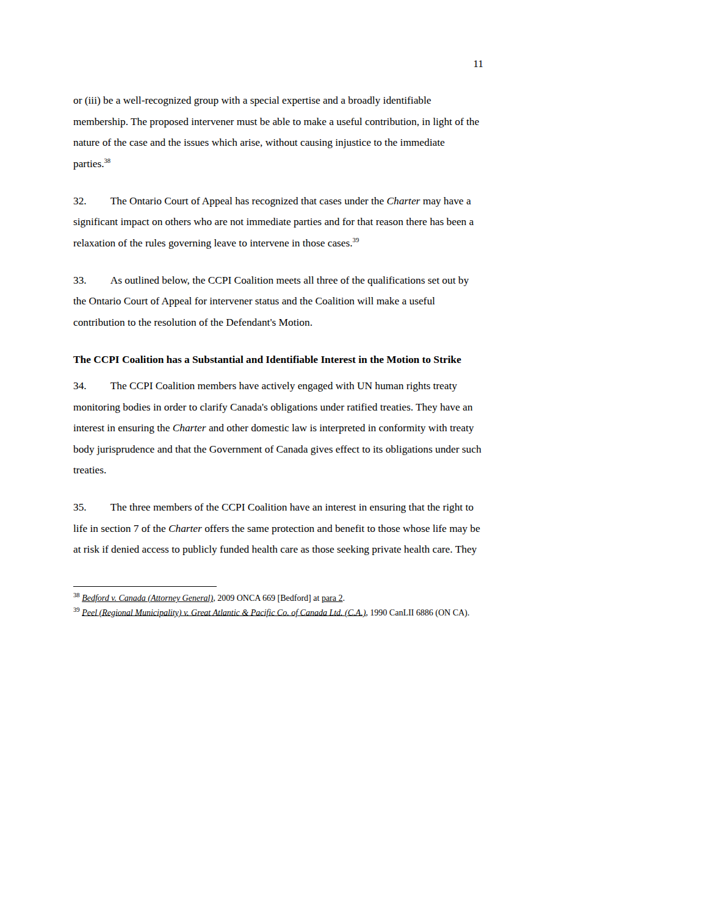11
or (iii) be a well-recognized group with a special expertise and a broadly identifiable membership. The proposed intervener must be able to make a useful contribution, in light of the nature of the case and the issues which arise, without causing injustice to the immediate parties.38
32. The Ontario Court of Appeal has recognized that cases under the Charter may have a significant impact on others who are not immediate parties and for that reason there has been a relaxation of the rules governing leave to intervene in those cases.39
33. As outlined below, the CCPI Coalition meets all three of the qualifications set out by the Ontario Court of Appeal for intervener status and the Coalition will make a useful contribution to the resolution of the Defendant's Motion.
The CCPI Coalition has a Substantial and Identifiable Interest in the Motion to Strike
34. The CCPI Coalition members have actively engaged with UN human rights treaty monitoring bodies in order to clarify Canada's obligations under ratified treaties. They have an interest in ensuring the Charter and other domestic law is interpreted in conformity with treaty body jurisprudence and that the Government of Canada gives effect to its obligations under such treaties.
35. The three members of the CCPI Coalition have an interest in ensuring that the right to life in section 7 of the Charter offers the same protection and benefit to those whose life may be at risk if denied access to publicly funded health care as those seeking private health care. They
38 Bedford v. Canada (Attorney General), 2009 ONCA 669 [Bedford] at para 2.
39 Peel (Regional Municipality) v. Great Atlantic & Pacific Co. of Canada Ltd. (C.A.), 1990 CanLII 6886 (ON CA).